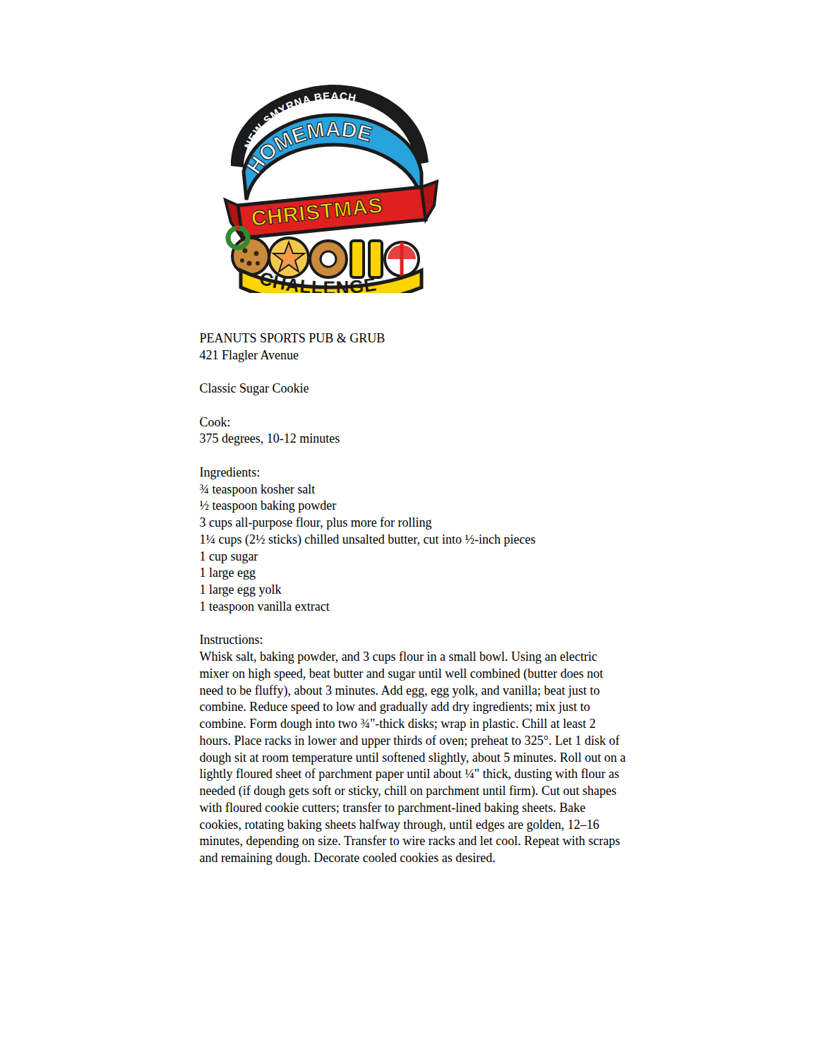New Smyrna Beach — The Great Homemade Christmas Cookie Challenge NEW SMYRNA BEACH HOMEMADE CHRISTMAS CHALLENGE
PEANUTS SPORTS PUB & GRUB
421 Flagler Avenue
Classic Sugar Cookie
Cook:
375 degrees, 10-12 minutes
Ingredients:
¾ teaspoon kosher salt
½ teaspoon baking powder
3 cups all-purpose flour, plus more for rolling
1¼ cups (2½ sticks) chilled unsalted butter, cut into ½-inch pieces
1 cup sugar
1 large egg
1 large egg yolk
1 teaspoon vanilla extract
Instructions:
Whisk salt, baking powder, and 3 cups flour in a small bowl. Using an electric mixer on high speed, beat butter and sugar until well combined (butter does not need to be fluffy), about 3 minutes. Add egg, egg yolk, and vanilla; beat just to combine. Reduce speed to low and gradually add dry ingredients; mix just to combine. Form dough into two ¾"-thick disks; wrap in plastic. Chill at least 2 hours. Place racks in lower and upper thirds of oven; preheat to 325°. Let 1 disk of dough sit at room temperature until softened slightly, about 5 minutes. Roll out on a lightly floured sheet of parchment paper until about ¼" thick, dusting with flour as needed (if dough gets soft or sticky, chill on parchment until firm). Cut out shapes with floured cookie cutters; transfer to parchment-lined baking sheets. Bake cookies, rotating baking sheets halfway through, until edges are golden, 12–16 minutes, depending on size. Transfer to wire racks and let cool. Repeat with scraps and remaining dough. Decorate cooled cookies as desired.